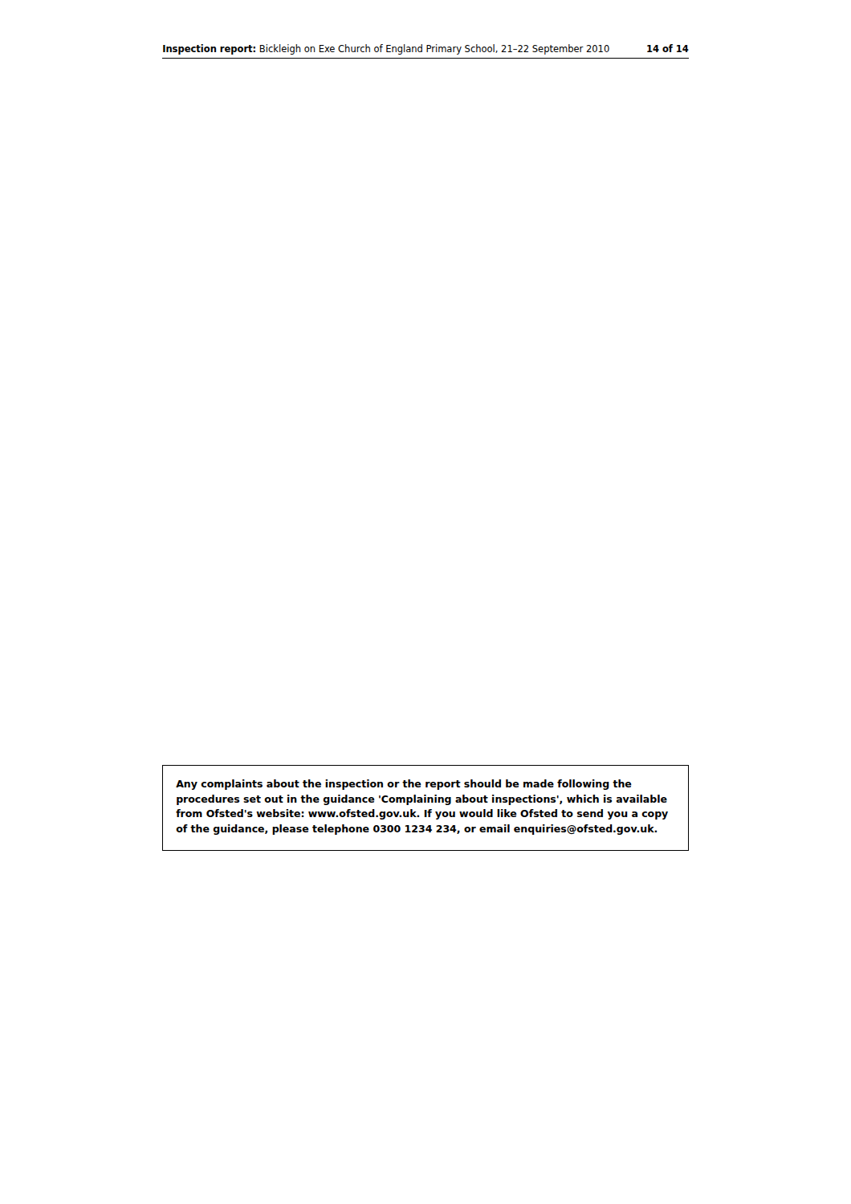Inspection report: Bickleigh on Exe Church of England Primary School, 21–22 September 2010
14 of 14
Any complaints about the inspection or the report should be made following the procedures set out in the guidance 'Complaining about inspections', which is available from Ofsted's website: www.ofsted.gov.uk. If you would like Ofsted to send you a copy of the guidance, please telephone 0300 1234 234, or email enquiries@ofsted.gov.uk.